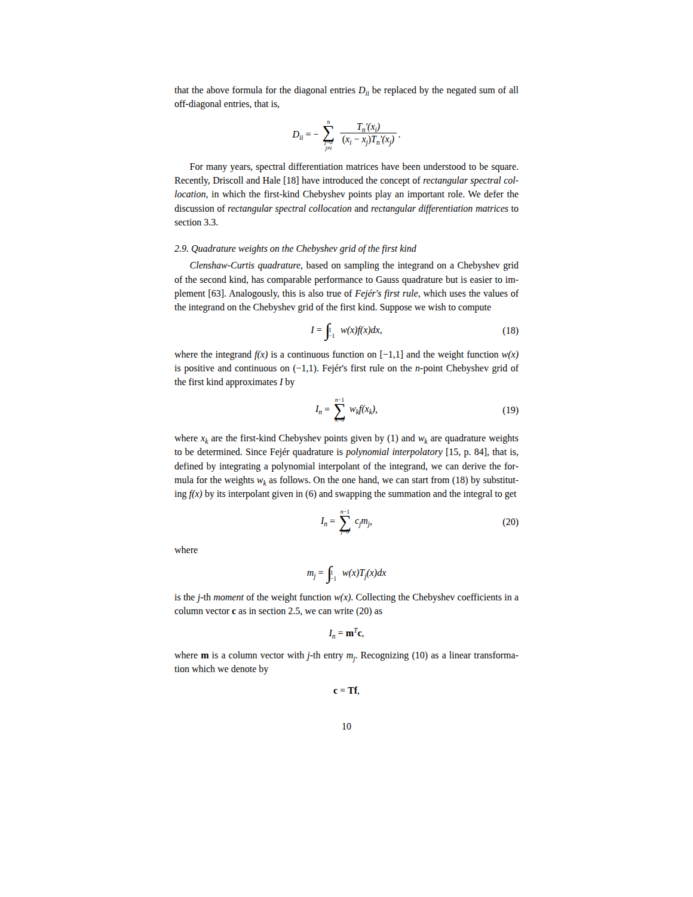that the above formula for the diagonal entries Dii be replaced by the negated sum of all off-diagonal entries, that is,
Dii = − n ∑ j=0 j≠i Tn′(xi) (xi − xj)Tn′(xj) .
For many years, spectral differentiation matrices have been understood to be square. Recently, Driscoll and Hale [18] have introduced the concept of rectangular spectral collocation, in which the first-kind Chebyshev points play an important role. We defer the discussion of rectangular spectral collocation and rectangular differentiation matrices to section 3.3.
2.9. Quadrature weights on the Chebyshev grid of the first kind
Clenshaw-Curtis quadrature, based on sampling the integrand on a Chebyshev grid of the second kind, has comparable performance to Gauss quadrature but is easier to implement [63]. Analogously, this is also true of Fejér's first rule, which uses the values of the integrand on the Chebyshev grid of the first kind. Suppose we wish to compute
I = ∫1−1 w(x)f(x)dx, (18)
where the integrand f(x) is a continuous function on [−1,1] and the weight function w(x) is positive and continuous on (−1,1). Fejér's first rule on the n-point Chebyshev grid of the first kind approximates I by
In = n−1 ∑ k=0 wkf(xk), (19)
where xk are the first-kind Chebyshev points given by (1) and wk are quadrature weights to be determined. Since Fejér quadrature is polynomial interpolatory [15, p. 84], that is, defined by integrating a polynomial interpolant of the integrand, we can derive the formula for the weights wk as follows. On the one hand, we can start from (18) by substituting f(x) by its interpolant given in (6) and swapping the summation and the integral to get
In = n−1 ∑ j=0 cjmj, (20)
where
mj = ∫1−1 w(x)Tj(x)dx
is the j-th moment of the weight function w(x). Collecting the Chebyshev coefficients in a column vector c as in section 2.5, we can write (20) as
In = mTc,
where m is a column vector with j-th entry mj. Recognizing (10) as a linear transformation which we denote by
c = Tf,
10